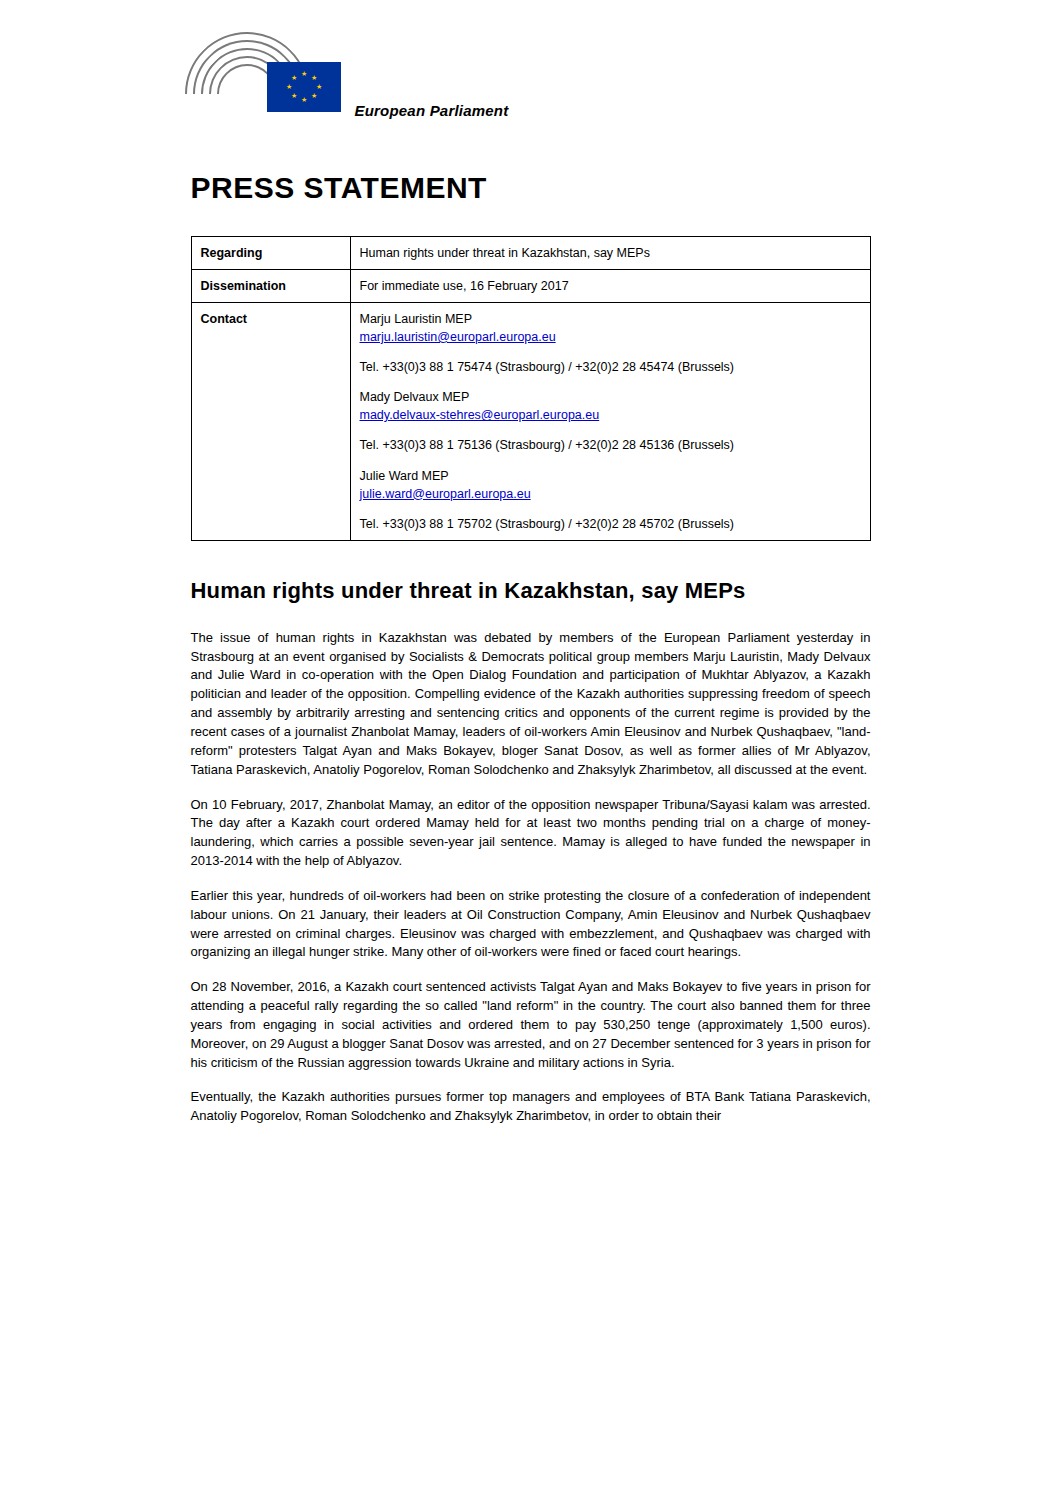★ ★ ★ ★ ★ ★ ★ ★
European Parliament
PRESS STATEMENT
| Regarding | Human rights under threat in Kazakhstan, say MEPs |
| Dissemination | For immediate use, 16 February 2017 |
| Contact | Marju Lauristin MEP marju.lauristin@europarl.europa.eu Tel. +33(0)3 88 1 75474 (Strasbourg) / +32(0)2 28 45474 (Brussels) Mady Delvaux MEP mady.delvaux-stehres@europarl.europa.eu Tel. +33(0)3 88 1 75136 (Strasbourg) / +32(0)2 28 45136 (Brussels) Julie Ward MEP julie.ward@europarl.europa.eu Tel. +33(0)3 88 1 75702 (Strasbourg) / +32(0)2 28 45702 (Brussels) |
Human rights under threat in Kazakhstan, say MEPs
The issue of human rights in Kazakhstan was debated by members of the European Parliament yesterday in Strasbourg at an event organised by Socialists & Democrats political group members Marju Lauristin, Mady Delvaux and Julie Ward in co-operation with the Open Dialog Foundation and participation of Mukhtar Ablyazov, a Kazakh politician and leader of the opposition. Compelling evidence of the Kazakh authorities suppressing freedom of speech and assembly by arbitrarily arresting and sentencing critics and opponents of the current regime is provided by the recent cases of a journalist Zhanbolat Mamay, leaders of oil-workers Amin Eleusinov and Nurbek Qushaqbaev, "land-reform" protesters Talgat Ayan and Maks Bokayev, bloger Sanat Dosov, as well as former allies of Mr Ablyazov, Tatiana Paraskevich, Anatoliy Pogorelov, Roman Solodchenko and Zhaksylyk Zharimbetov, all discussed at the event.
On 10 February, 2017, Zhanbolat Mamay, an editor of the opposition newspaper Tribuna/Sayasi kalam was arrested. The day after a Kazakh court ordered Mamay held for at least two months pending trial on a charge of money-laundering, which carries a possible seven-year jail sentence. Mamay is alleged to have funded the newspaper in 2013-2014 with the help of Ablyazov.
Earlier this year, hundreds of oil-workers had been on strike protesting the closure of a confederation of independent labour unions. On 21 January, their leaders at Oil Construction Company, Amin Eleusinov and Nurbek Qushaqbaev were arrested on criminal charges. Eleusinov was charged with embezzlement, and Qushaqbaev was charged with organizing an illegal hunger strike. Many other of oil-workers were fined or faced court hearings.
On 28 November, 2016, a Kazakh court sentenced activists Talgat Ayan and Maks Bokayev to five years in prison for attending a peaceful rally regarding the so called "land reform" in the country. The court also banned them for three years from engaging in social activities and ordered them to pay 530,250 tenge (approximately 1,500 euros). Moreover, on 29 August a blogger Sanat Dosov was arrested, and on 27 December sentenced for 3 years in prison for his criticism of the Russian aggression towards Ukraine and military actions in Syria.
Eventually, the Kazakh authorities pursues former top managers and employees of BTA Bank Tatiana Paraskevich, Anatoliy Pogorelov, Roman Solodchenko and Zhaksylyk Zharimbetov, in order to obtain their